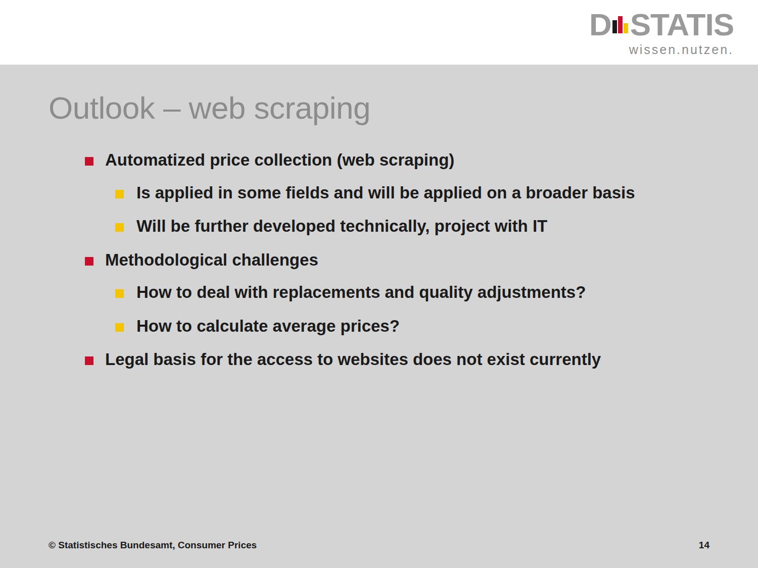D STATIS
wissen.nutzen.
Outlook – web scraping
Automatized price collection (web scraping)
Is applied in some fields and will be applied on a broader basis
Will be further developed technically, project with IT
Methodological challenges
How to deal with replacements and quality adjustments?
How to calculate average prices?
Legal basis for the access to websites does not exist currently
© Statistisches Bundesamt, Consumer Prices 14